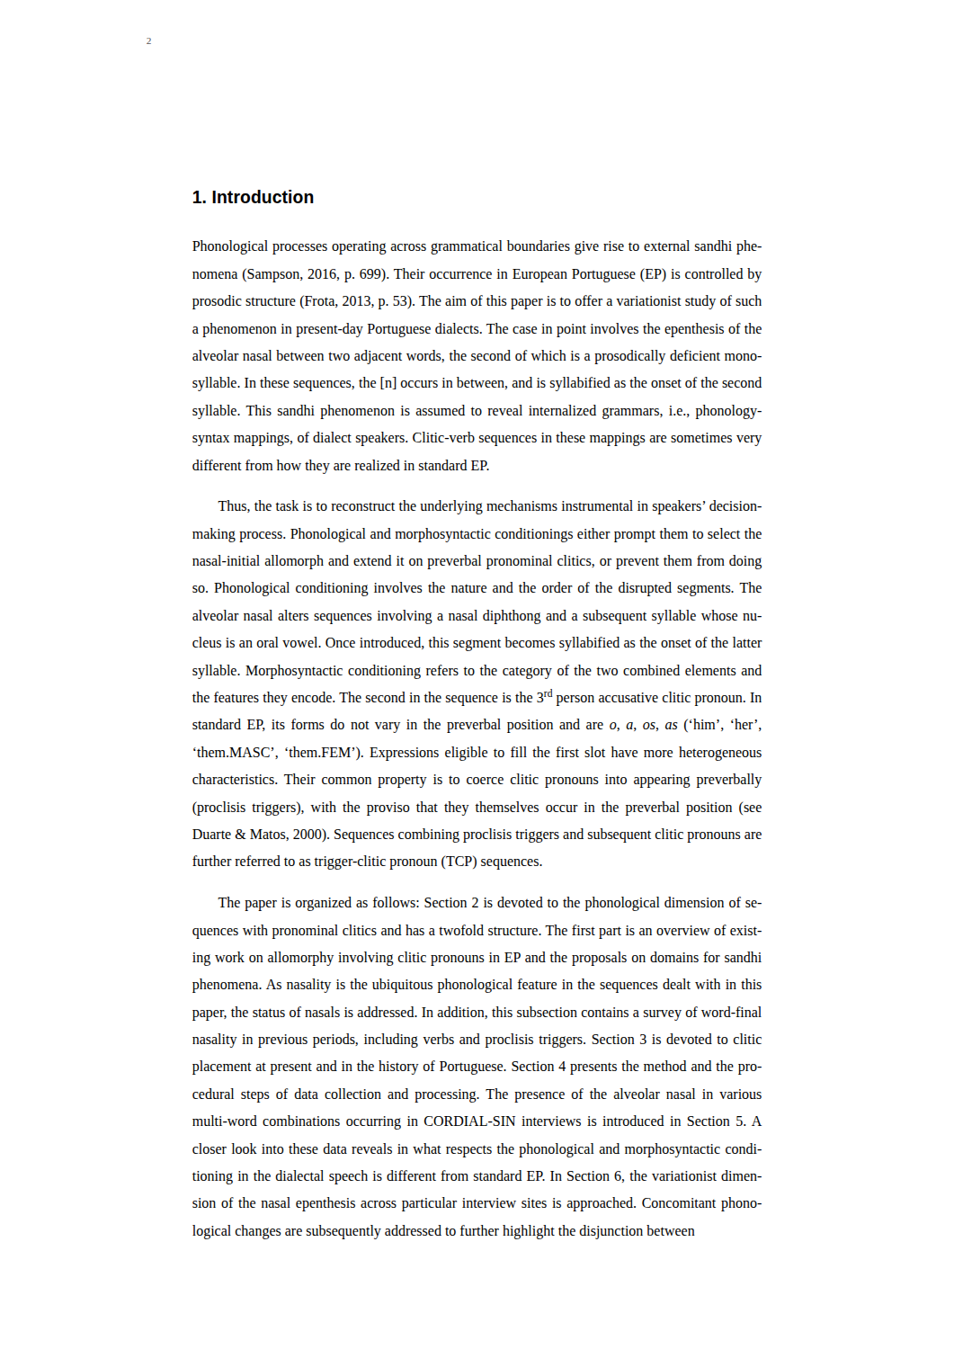2
1. Introduction
Phonological processes operating across grammatical boundaries give rise to external sandhi phenomena (Sampson, 2016, p. 699). Their occurrence in European Portuguese (EP) is controlled by prosodic structure (Frota, 2013, p. 53). The aim of this paper is to offer a variationist study of such a phenomenon in present-day Portuguese dialects. The case in point involves the epenthesis of the alveolar nasal between two adjacent words, the second of which is a prosodically deficient monosyllable. In these sequences, the [n] occurs in between, and is syllabified as the onset of the second syllable. This sandhi phenomenon is assumed to reveal internalized grammars, i.e., phonology-syntax mappings, of dialect speakers. Clitic-verb sequences in these mappings are sometimes very different from how they are realized in standard EP.
Thus, the task is to reconstruct the underlying mechanisms instrumental in speakers’ decision-making process. Phonological and morphosyntactic conditionings either prompt them to select the nasal-initial allomorph and extend it on preverbal pronominal clitics, or prevent them from doing so. Phonological conditioning involves the nature and the order of the disrupted segments. The alveolar nasal alters sequences involving a nasal diphthong and a subsequent syllable whose nucleus is an oral vowel. Once introduced, this segment becomes syllabified as the onset of the latter syllable. Morphosyntactic conditioning refers to the category of the two combined elements and the features they encode. The second in the sequence is the 3rd person accusative clitic pronoun. In standard EP, its forms do not vary in the preverbal position and are o, a, os, as (‘him’, ‘her’, ‘them.MASC’, ‘them.FEM’). Expressions eligible to fill the first slot have more heterogeneous characteristics. Their common property is to coerce clitic pronouns into appearing preverbally (proclisis triggers), with the proviso that they themselves occur in the preverbal position (see Duarte & Matos, 2000). Sequences combining proclisis triggers and subsequent clitic pronouns are further referred to as trigger-clitic pronoun (TCP) sequences.
The paper is organized as follows: Section 2 is devoted to the phonological dimension of sequences with pronominal clitics and has a twofold structure. The first part is an overview of existing work on allomorphy involving clitic pronouns in EP and the proposals on domains for sandhi phenomena. As nasality is the ubiquitous phonological feature in the sequences dealt with in this paper, the status of nasals is addressed. In addition, this subsection contains a survey of word-final nasality in previous periods, including verbs and proclisis triggers. Section 3 is devoted to clitic placement at present and in the history of Portuguese. Section 4 presents the method and the procedural steps of data collection and processing. The presence of the alveolar nasal in various multi-word combinations occurring in CORDIAL-SIN interviews is introduced in Section 5. A closer look into these data reveals in what respects the phonological and morphosyntactic conditioning in the dialectal speech is different from standard EP. In Section 6, the variationist dimension of the nasal epenthesis across particular interview sites is approached. Concomitant phonological changes are subsequently addressed to further highlight the disjunction between